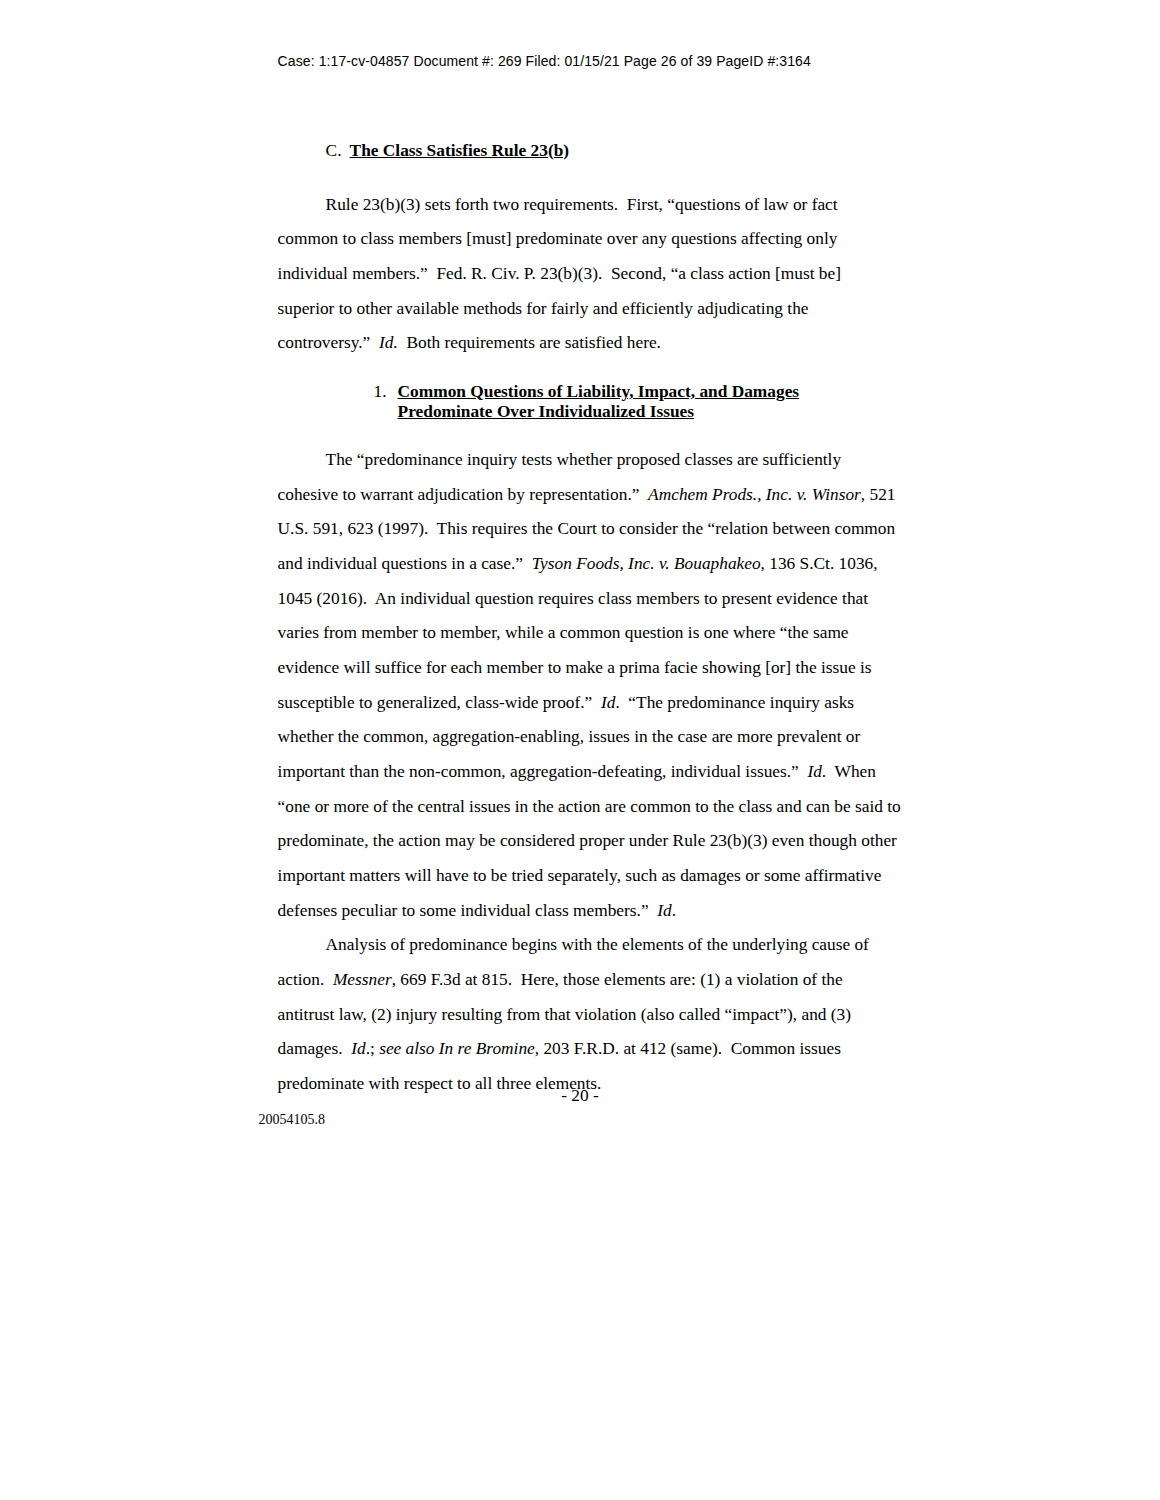Case: 1:17-cv-04857 Document #: 269 Filed: 01/15/21 Page 26 of 39 PageID #:3164
C.
The Class Satisfies Rule 23(b)
Rule 23(b)(3) sets forth two requirements. First, “questions of law or fact common to class members [must] predominate over any questions affecting only individual members.” Fed. R. Civ. P. 23(b)(3). Second, “a class action [must be] superior to other available methods for fairly and efficiently adjudicating the controversy.” Id. Both requirements are satisfied here.
1.
Common Questions of Liability, Impact, and Damages Predominate Over Individualized Issues
The “predominance inquiry tests whether proposed classes are sufficiently cohesive to warrant adjudication by representation.” Amchem Prods., Inc. v. Winsor, 521 U.S. 591, 623 (1997). This requires the Court to consider the “relation between common and individual questions in a case.” Tyson Foods, Inc. v. Bouaphakeo, 136 S.Ct. 1036, 1045 (2016). An individual question requires class members to present evidence that varies from member to member, while a common question is one where “the same evidence will suffice for each member to make a prima facie showing [or] the issue is susceptible to generalized, class-wide proof.” Id. “The predominance inquiry asks whether the common, aggregation-enabling, issues in the case are more prevalent or important than the non-common, aggregation-defeating, individual issues.” Id. When “one or more of the central issues in the action are common to the class and can be said to predominate, the action may be considered proper under Rule 23(b)(3) even though other important matters will have to be tried separately, such as damages or some affirmative defenses peculiar to some individual class members.” Id.
Analysis of predominance begins with the elements of the underlying cause of action. Messner, 669 F.3d at 815. Here, those elements are: (1) a violation of the antitrust law, (2) injury resulting from that violation (also called “impact”), and (3) damages. Id.; see also In re Bromine, 203 F.R.D. at 412 (same). Common issues predominate with respect to all three elements.
- 20 -
20054105.8